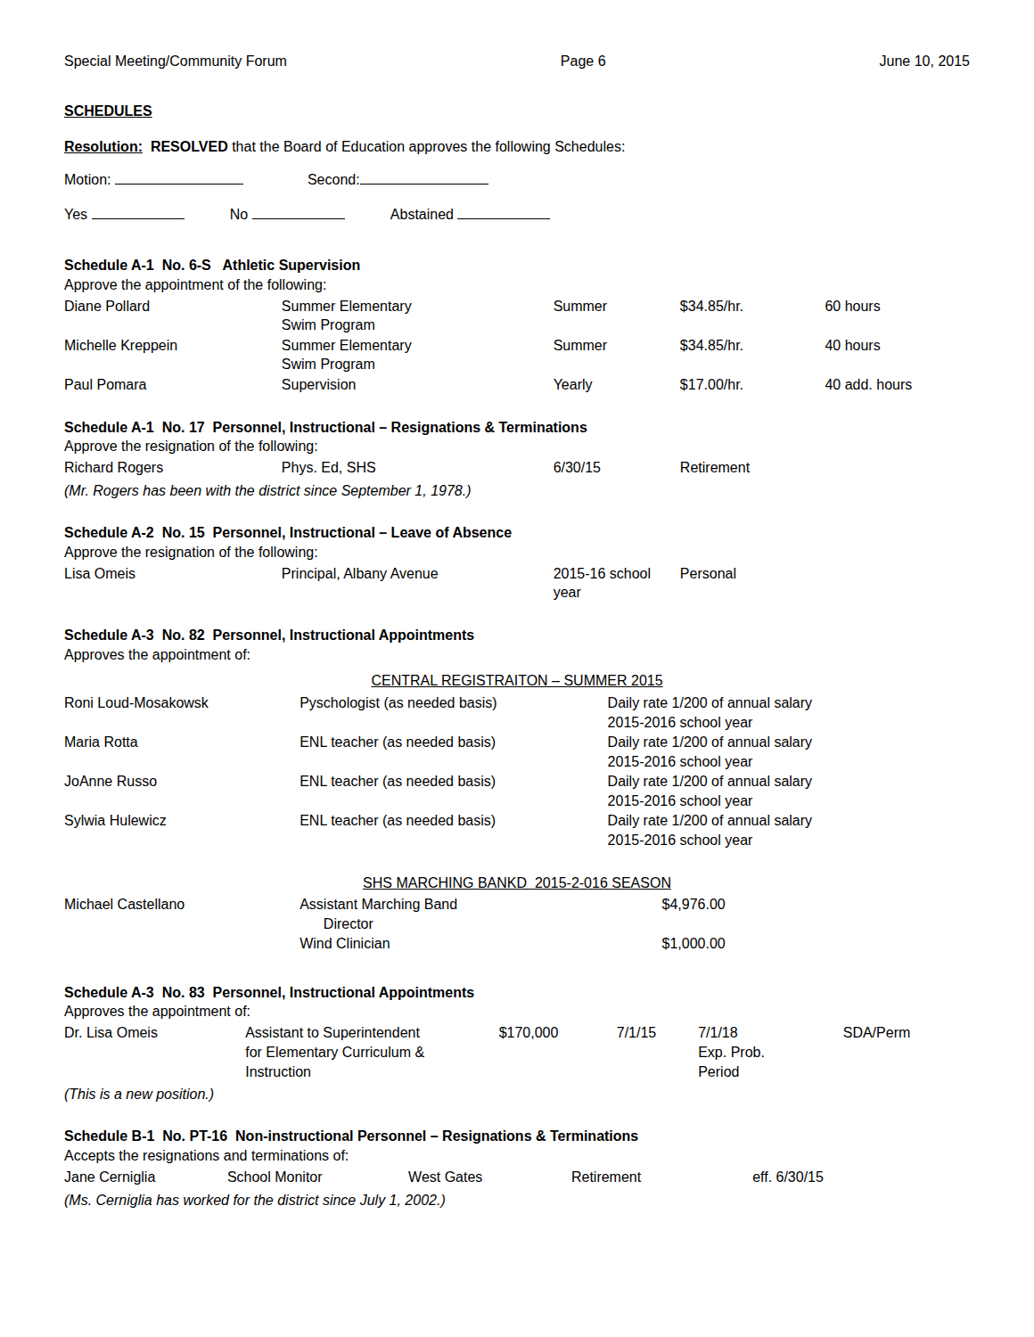Special Meeting/Community Forum
Page 6
June 10, 2015
SCHEDULES
Resolution: RESOLVED that the Board of Education approves the following Schedules:
Motion:
Second:
Yes
No
Abstained
Schedule A-1 No. 6-S Athletic Supervision
Approve the appointment of the following:
| Diane Pollard | Summer Elementary Swim Program | Summer | $34.85/hr. | 60 hours |
| Michelle Kreppein | Summer Elementary Swim Program | Summer | $34.85/hr. | 40 hours |
| Paul Pomara | Supervision | Yearly | $17.00/hr. | 40 add. hours |
Schedule A-1 No. 17 Personnel, Instructional – Resignations & Terminations
Approve the resignation of the following:
| Richard Rogers | Phys. Ed, SHS | 6/30/15 | Retirement | |
(Mr. Rogers has been with the district since September 1, 1978.)
Schedule A-2 No. 15 Personnel, Instructional – Leave of Absence
Approve the resignation of the following:
| Lisa Omeis | Principal, Albany Avenue | 2015-16 school year | Personal | |
Schedule A-3 No. 82 Personnel, Instructional Appointments
Approves the appointment of:
CENTRAL REGISTRAITON – SUMMER 2015
| Roni Loud-Mosakowsk | Pyschologist (as needed basis) | Daily rate 1/200 of annual salary 2015-2016 school year |
| Maria Rotta | ENL teacher (as needed basis) | Daily rate 1/200 of annual salary 2015-2016 school year |
| JoAnne Russo | ENL teacher (as needed basis) | Daily rate 1/200 of annual salary 2015-2016 school year |
| Sylwia Hulewicz | ENL teacher (as needed basis) | Daily rate 1/200 of annual salary 2015-2016 school year |
SHS MARCHING BANKD 2015-2-016 SEASON
| Michael Castellano | Assistant Marching Band Director | $4,976.00 |
| | Wind Clinician | $1,000.00 |
Schedule A-3 No. 83 Personnel, Instructional Appointments
Approves the appointment of:
| Dr. Lisa Omeis | Assistant to Superintendent for Elementary Curriculum & Instruction | $170,000 | 7/1/15 | 7/1/18 Exp. Prob. Period | SDA/Perm |
(This is a new position.)
Schedule B-1 No. PT-16 Non-instructional Personnel – Resignations & Terminations
Accepts the resignations and terminations of:
| Jane Cerniglia | School Monitor | West Gates | Retirement | eff. 6/30/15 |
(Ms. Cerniglia has worked for the district since July 1, 2002.)